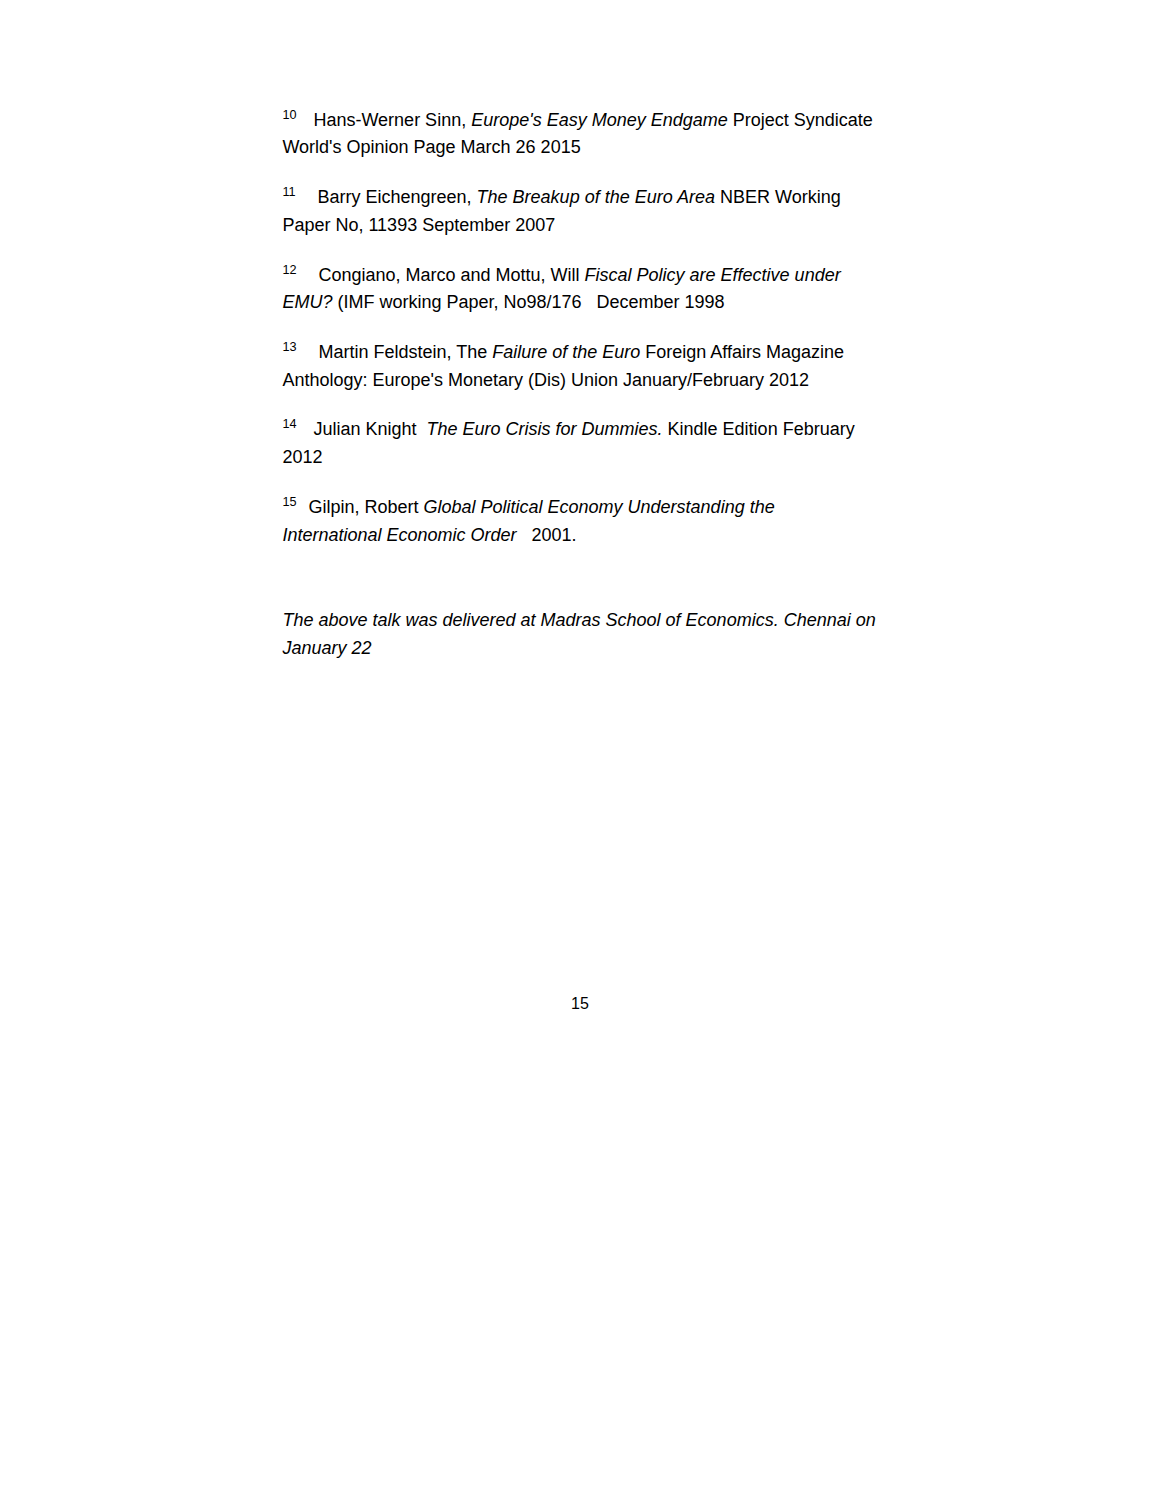10 Hans-Werner Sinn, Europe's Easy Money Endgame Project Syndicate World's Opinion Page March 26 2015
11 Barry Eichengreen, The Breakup of the Euro Area NBER Working Paper No, 11393 September 2007
12 Congiano, Marco and Mottu, Will Fiscal Policy are Effective under EMU? (IMF working Paper, No98/176 December 1998
13 Martin Feldstein, The Failure of the Euro Foreign Affairs Magazine Anthology: Europe's Monetary (Dis) Union January/February 2012
14 Julian Knight The Euro Crisis for Dummies. Kindle Edition February 2012
15 Gilpin, Robert Global Political Economy Understanding the International Economic Order 2001.
The above talk was delivered at Madras School of Economics. Chennai on January 22
15